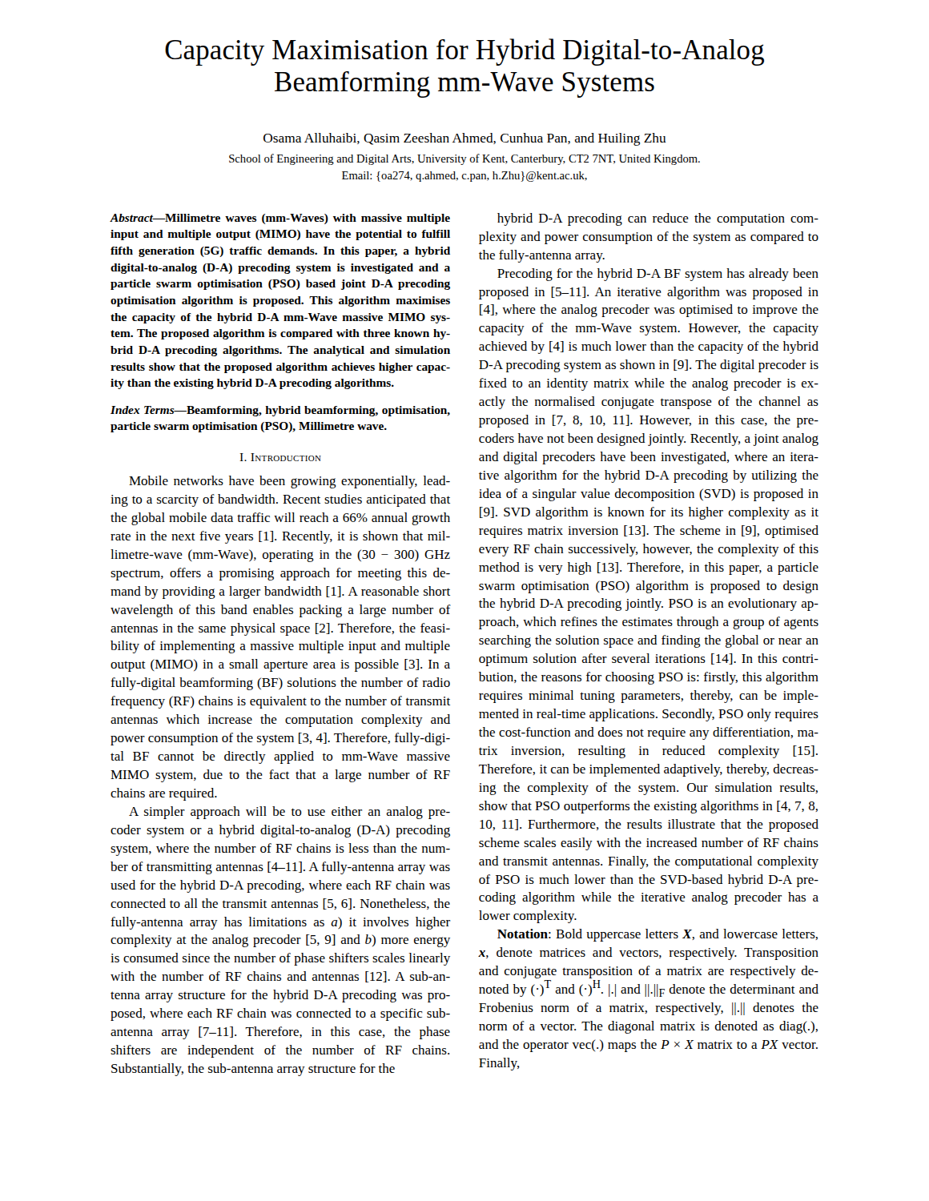Capacity Maximisation for Hybrid Digital-to-Analog
Beamforming mm-Wave Systems
Osama Alluhaibi, Qasim Zeeshan Ahmed, Cunhua Pan, and Huiling Zhu
School of Engineering and Digital Arts, University of Kent, Canterbury, CT2 7NT, United Kingdom.
Email: {oa274, q.ahmed, c.pan, h.Zhu}@kent.ac.uk,
Abstract—Millimetre waves (mm-Waves) with massive multiple input and multiple output (MIMO) have the potential to fulfill fifth generation (5G) traffic demands. In this paper, a hybrid digital-to-analog (D-A) precoding system is investigated and a particle swarm optimisation (PSO) based joint D-A precoding optimisation algorithm is proposed. This algorithm maximises the capacity of the hybrid D-A mm-Wave massive MIMO system. The proposed algorithm is compared with three known hybrid D-A precoding algorithms. The analytical and simulation results show that the proposed algorithm achieves higher capacity than the existing hybrid D-A precoding algorithms.
Index Terms—Beamforming, hybrid beamforming, optimisation, particle swarm optimisation (PSO), Millimetre wave.
I. Introduction
Mobile networks have been growing exponentially, leading to a scarcity of bandwidth. Recent studies anticipated that the global mobile data traffic will reach a 66% annual growth rate in the next five years [1]. Recently, it is shown that millimetre-wave (mm-Wave), operating in the (30 − 300) GHz spectrum, offers a promising approach for meeting this demand by providing a larger bandwidth [1]. A reasonable short wavelength of this band enables packing a large number of antennas in the same physical space [2]. Therefore, the feasibility of implementing a massive multiple input and multiple output (MIMO) in a small aperture area is possible [3]. In a fully-digital beamforming (BF) solutions the number of radio frequency (RF) chains is equivalent to the number of transmit antennas which increase the computation complexity and power consumption of the system [3, 4]. Therefore, fully-digital BF cannot be directly applied to mm-Wave massive MIMO system, due to the fact that a large number of RF chains are required.
A simpler approach will be to use either an analog precoder system or a hybrid digital-to-analog (D-A) precoding system, where the number of RF chains is less than the number of transmitting antennas [4–11]. A fully-antenna array was used for the hybrid D-A precoding, where each RF chain was connected to all the transmit antennas [5, 6]. Nonetheless, the fully-antenna array has limitations as a) it involves higher complexity at the analog precoder [5, 9] and b) more energy is consumed since the number of phase shifters scales linearly with the number of RF chains and antennas [12]. A sub-antenna array structure for the hybrid D-A precoding was proposed, where each RF chain was connected to a specific sub-antenna array [7–11]. Therefore, in this case, the phase shifters are independent of the number of RF chains. Substantially, the sub-antenna array structure for the
hybrid D-A precoding can reduce the computation complexity and power consumption of the system as compared to the fully-antenna array.
Precoding for the hybrid D-A BF system has already been proposed in [5–11]. An iterative algorithm was proposed in [4], where the analog precoder was optimised to improve the capacity of the mm-Wave system. However, the capacity achieved by [4] is much lower than the capacity of the hybrid D-A precoding system as shown in [9]. The digital precoder is fixed to an identity matrix while the analog precoder is exactly the normalised conjugate transpose of the channel as proposed in [7, 8, 10, 11]. However, in this case, the precoders have not been designed jointly. Recently, a joint analog and digital precoders have been investigated, where an iterative algorithm for the hybrid D-A precoding by utilizing the idea of a singular value decomposition (SVD) is proposed in [9]. SVD algorithm is known for its higher complexity as it requires matrix inversion [13]. The scheme in [9], optimised every RF chain successively, however, the complexity of this method is very high [13]. Therefore, in this paper, a particle swarm optimisation (PSO) algorithm is proposed to design the hybrid D-A precoding jointly. PSO is an evolutionary approach, which refines the estimates through a group of agents searching the solution space and finding the global or near an optimum solution after several iterations [14]. In this contribution, the reasons for choosing PSO is: firstly, this algorithm requires minimal tuning parameters, thereby, can be implemented in real-time applications. Secondly, PSO only requires the cost-function and does not require any differentiation, matrix inversion, resulting in reduced complexity [15]. Therefore, it can be implemented adaptively, thereby, decreasing the complexity of the system. Our simulation results, show that PSO outperforms the existing algorithms in [4, 7, 8, 10, 11]. Furthermore, the results illustrate that the proposed scheme scales easily with the increased number of RF chains and transmit antennas. Finally, the computational complexity of PSO is much lower than the SVD-based hybrid D-A precoding algorithm while the iterative analog precoder has a lower complexity.
Notation: Bold uppercase letters X, and lowercase letters, x, denote matrices and vectors, respectively. Transposition and conjugate transposition of a matrix are respectively denoted by (·)T and (·)H. |.| and ||.||F denote the determinant and Frobenius norm of a matrix, respectively, ||.|| denotes the norm of a vector. The diagonal matrix is denoted as diag(.), and the operator vec(.) maps the P × X matrix to a PX vector. Finally,